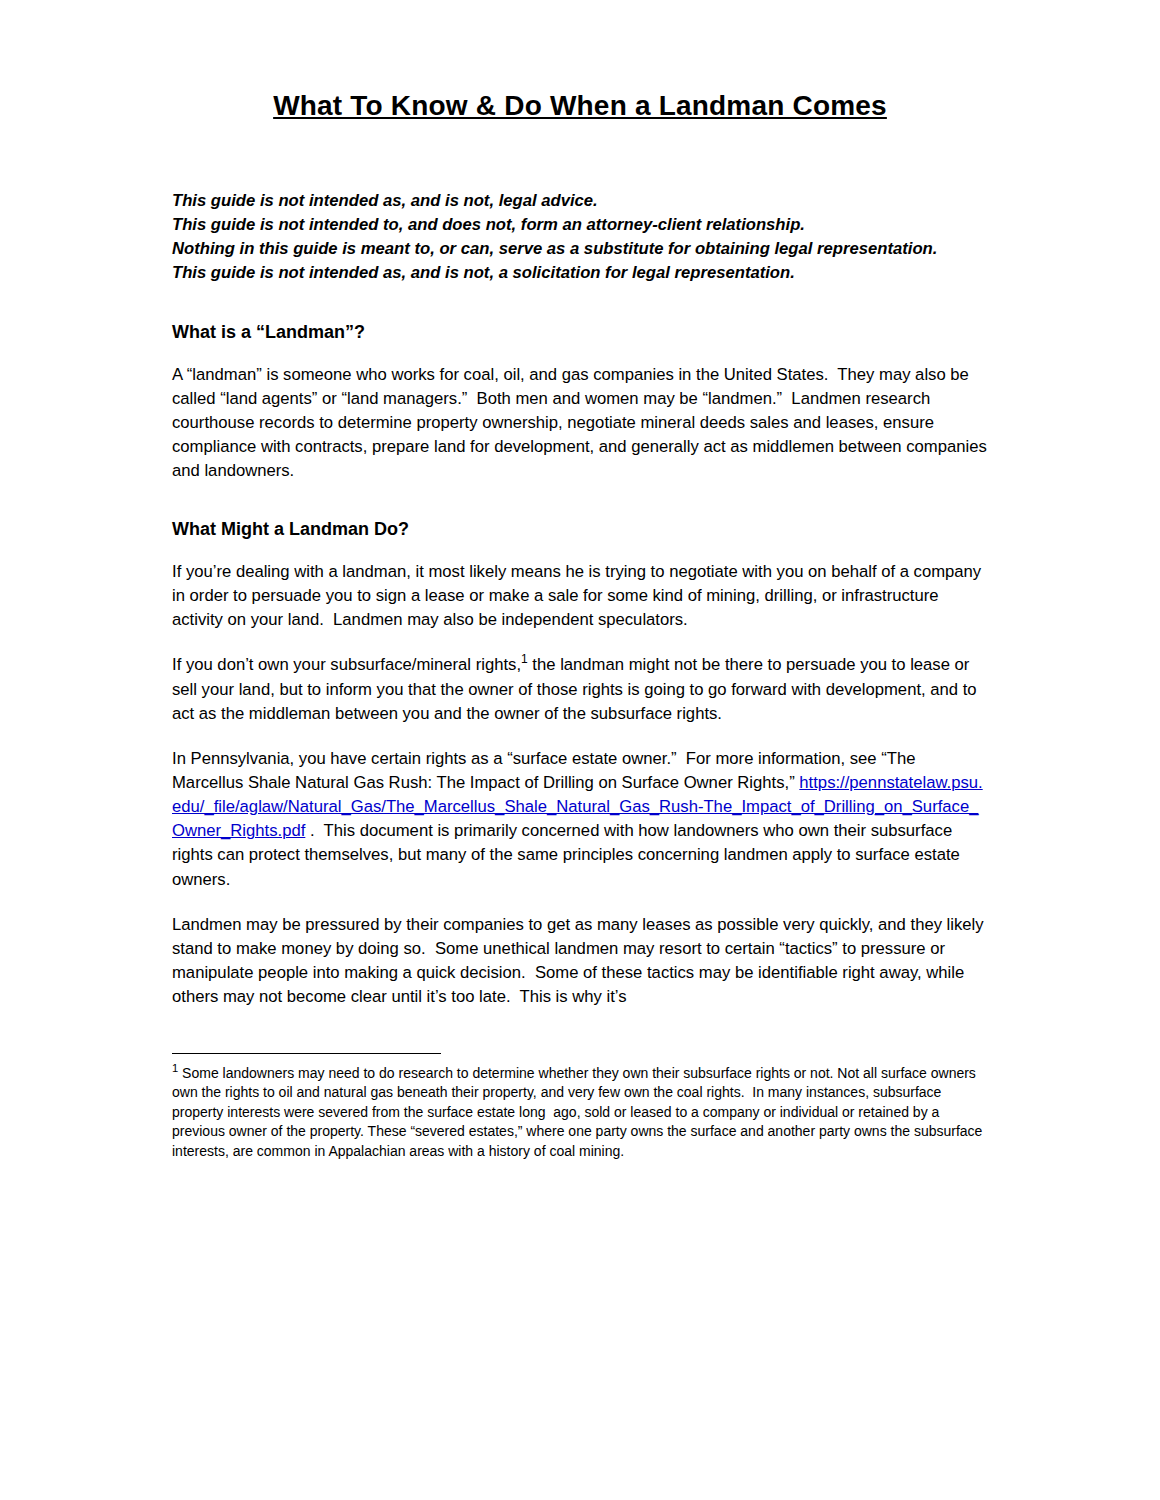What To Know & Do When a Landman Comes
This guide is not intended as, and is not, legal advice.
This guide is not intended to, and does not, form an attorney-client relationship.
Nothing in this guide is meant to, or can, serve as a substitute for obtaining legal representation.
This guide is not intended as, and is not, a solicitation for legal representation.
What is a “Landman”?
A “landman” is someone who works for coal, oil, and gas companies in the United States. They may also be called “land agents” or “land managers.” Both men and women may be “landmen.” Landmen research courthouse records to determine property ownership, negotiate mineral deeds sales and leases, ensure compliance with contracts, prepare land for development, and generally act as middlemen between companies and landowners.
What Might a Landman Do?
If you’re dealing with a landman, it most likely means he is trying to negotiate with you on behalf of a company in order to persuade you to sign a lease or make a sale for some kind of mining, drilling, or infrastructure activity on your land. Landmen may also be independent speculators.
If you don’t own your subsurface/mineral rights,1 the landman might not be there to persuade you to lease or sell your land, but to inform you that the owner of those rights is going to go forward with development, and to act as the middleman between you and the owner of the subsurface rights.
In Pennsylvania, you have certain rights as a “surface estate owner.” For more information, see “The Marcellus Shale Natural Gas Rush: The Impact of Drilling on Surface Owner Rights,” https://pennstatelaw.psu.edu/_file/aglaw/Natural_Gas/The_Marcellus_Shale_Natural_Gas_Rush-The_Impact_of_Drilling_on_Surface_Owner_Rights.pdf . This document is primarily concerned with how landowners who own their subsurface rights can protect themselves, but many of the same principles concerning landmen apply to surface estate owners.
Landmen may be pressured by their companies to get as many leases as possible very quickly, and they likely stand to make money by doing so. Some unethical landmen may resort to certain “tactics” to pressure or manipulate people into making a quick decision. Some of these tactics may be identifiable right away, while others may not become clear until it’s too late. This is why it’s
1 Some landowners may need to do research to determine whether they own their subsurface rights or not. Not all surface owners own the rights to oil and natural gas beneath their property, and very few own the coal rights. In many instances, subsurface property interests were severed from the surface estate long ago, sold or leased to a company or individual or retained by a previous owner of the property. These “severed estates,” where one party owns the surface and another party owns the subsurface interests, are common in Appalachian areas with a history of coal mining.